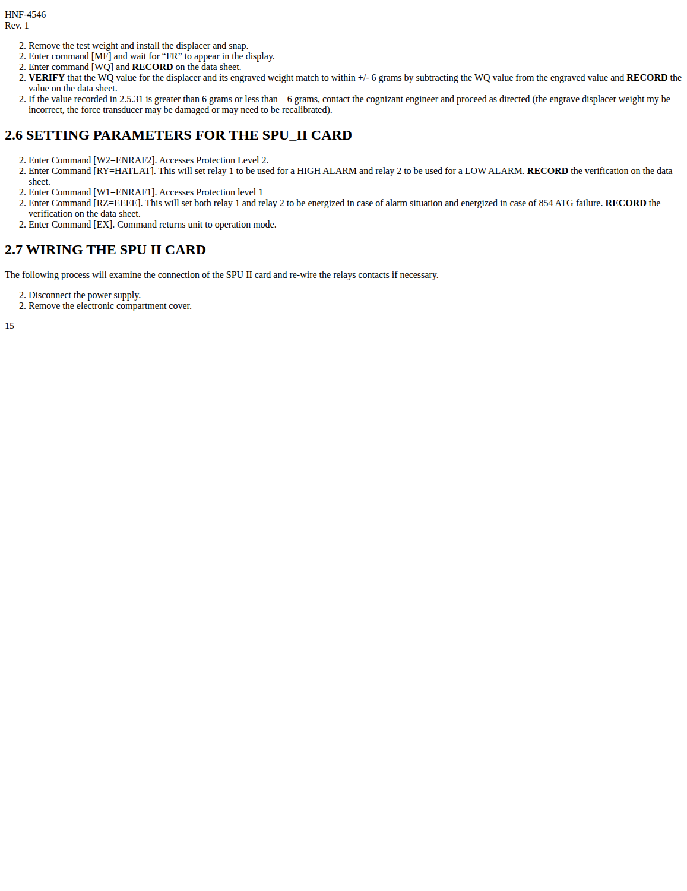HNF-4546
Rev. 1
Remove the test weight and install the displacer and snap.
Enter command [MF] and wait for “FR” to appear in the display.
Enter command [WQ] and RECORD on the data sheet.
VERIFY that the WQ value for the displacer and its engraved weight match to within +/- 6 grams by subtracting the WQ value from the engraved value and RECORD the value on the data sheet.
If the value recorded in 2.5.31 is greater than 6 grams or less than – 6 grams, contact the cognizant engineer and proceed as directed (the engrave displacer weight my be incorrect, the force transducer may be damaged or may need to be recalibrated).
2.6 SETTING PARAMETERS FOR THE SPU_II CARD
Enter Command [W2=ENRAF2]. Accesses Protection Level 2.
Enter Command [RY=HATLAT]. This will set relay 1 to be used for a HIGH ALARM and relay 2 to be used for a LOW ALARM. RECORD the verification on the data sheet.
Enter Command [W1=ENRAF1]. Accesses Protection level 1
Enter Command [RZ=EEEE]. This will set both relay 1 and relay 2 to be energized in case of alarm situation and energized in case of 854 ATG failure. RECORD the verification on the data sheet.
Enter Command [EX]. Command returns unit to operation mode.
2.7 WIRING THE SPU II CARD
The following process will examine the connection of the SPU II card and re-wire the relays contacts if necessary.
Disconnect the power supply.
Remove the electronic compartment cover.
15